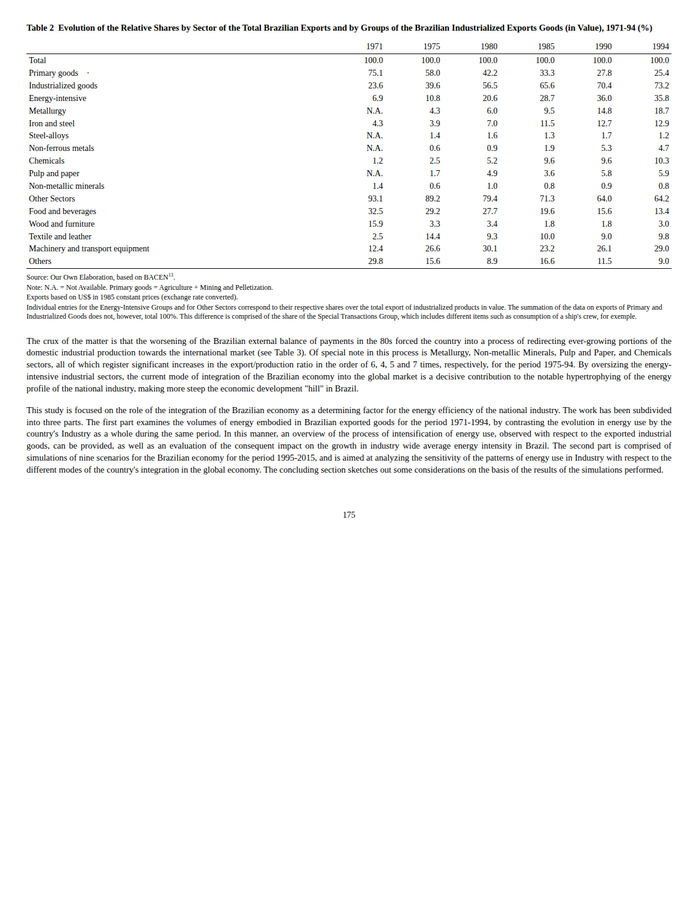Table 2 Evolution of the Relative Shares by Sector of the Total Brazilian Exports and by Groups of the Brazilian Industrialized Exports Goods (in Value), 1971-94 (%)
| | 1971 | 1975 | 1980 | 1985 | 1990 | 1994 |
| --- | --- | --- | --- | --- | --- | --- |
| Total | 100.0 | 100.0 | 100.0 | 100.0 | 100.0 | 100.0 |
| Primary goods · | 75.1 | 58.0 | 42.2 | 33.3 | 27.8 | 25.4 |
| Industrialized goods | 23.6 | 39.6 | 56.5 | 65.6 | 70.4 | 73.2 |
| Energy-intensive | 6.9 | 10.8 | 20.6 | 28.7 | 36.0 | 35.8 |
| Metallurgy | N.A. | 4.3 | 6.0 | 9.5 | 14.8 | 18.7 |
| Iron and steel | 4.3 | 3.9 | 7.0 | 11.5 | 12.7 | 12.9 |
| Steel-alloys | N.A. | 1.4 | 1.6 | 1.3 | 1.7 | 1.2 |
| Non-ferrous metals | N.A. | 0.6 | 0.9 | 1.9 | 5.3 | 4.7 |
| Chemicals | 1.2 | 2.5 | 5.2 | 9.6 | 9.6 | 10.3 |
| Pulp and paper | N.A. | 1.7 | 4.9 | 3.6 | 5.8 | 5.9 |
| Non-metallic minerals | 1.4 | 0.6 | 1.0 | 0.8 | 0.9 | 0.8 |
| Other Sectors | 93.1 | 89.2 | 79.4 | 71.3 | 64.0 | 64.2 |
| Food and beverages | 32.5 | 29.2 | 27.7 | 19.6 | 15.6 | 13.4 |
| Wood and furniture | 15.9 | 3.3 | 3.4 | 1.8 | 1.8 | 3.0 |
| Textile and leather | 2.5 | 14.4 | 9.3 | 10.0 | 9.0 | 9.8 |
| Machinery and transport equipment | 12.4 | 26.6 | 30.1 | 23.2 | 26.1 | 29.0 |
| Others | 29.8 | 15.6 | 8.9 | 16.6 | 11.5 | 9.0 |
Source: Our Own Elaboration, based on BACEN13.
Note: N.A. = Not Available. Primary goods = Agriculture + Mining and Pelletization.
Exports based on US$ in 1985 constant prices (exchange rate converted).
Individual entries for the Energy-Intensive Groups and for Other Sectors correspond to their respective shares over the total export of industrialized products in value. The summation of the data on exports of Primary and Industrialized Goods does not, however, total 100%. This difference is comprised of the share of the Special Transactions Group, which includes different items such as consumption of a ship's crew, for exemple.
The crux of the matter is that the worsening of the Brazilian external balance of payments in the 80s forced the country into a process of redirecting ever-growing portions of the domestic industrial production towards the international market (see Table 3). Of special note in this process is Metallurgy, Non-metallic Minerals, Pulp and Paper, and Chemicals sectors, all of which register significant increases in the export/production ratio in the order of 6, 4, 5 and 7 times, respectively, for the period 1975-94. By oversizing the energy-intensive industrial sectors, the current mode of integration of the Brazilian economy into the global market is a decisive contribution to the notable hypertrophying of the energy profile of the national industry, making more steep the economic development "hill" in Brazil.
This study is focused on the role of the integration of the Brazilian economy as a determining factor for the energy efficiency of the national industry. The work has been subdivided into three parts. The first part examines the volumes of energy embodied in Brazilian exported goods for the period 1971-1994, by contrasting the evolution in energy use by the country's Industry as a whole during the same period. In this manner, an overview of the process of intensification of energy use, observed with respect to the exported industrial goods, can be provided, as well as an evaluation of the consequent impact on the growth in industry wide average energy intensity in Brazil. The second part is comprised of simulations of nine scenarios for the Brazilian economy for the period 1995-2015, and is aimed at analyzing the sensitivity of the patterns of energy use in Industry with respect to the different modes of the country's integration in the global economy. The concluding section sketches out some considerations on the basis of the results of the simulations performed.
175